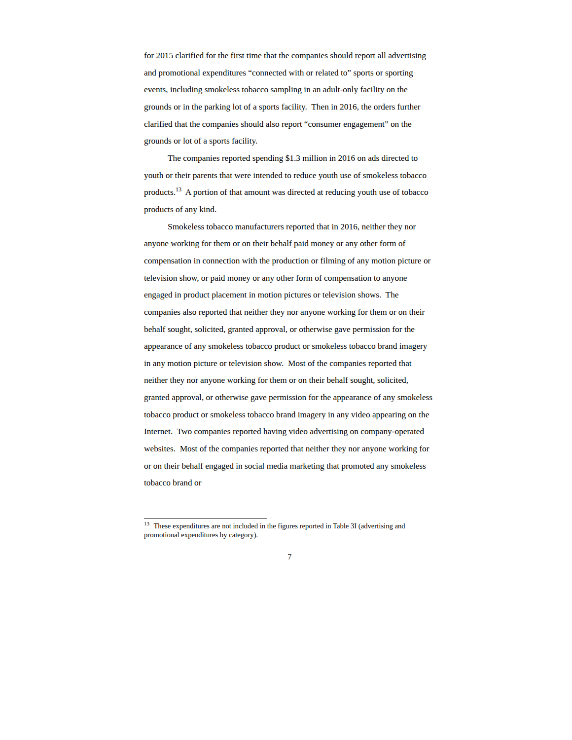for 2015 clarified for the first time that the companies should report all advertising and promotional expenditures “connected with or related to” sports or sporting events, including smokeless tobacco sampling in an adult-only facility on the grounds or in the parking lot of a sports facility. Then in 2016, the orders further clarified that the companies should also report “consumer engagement” on the grounds or lot of a sports facility.
The companies reported spending $1.3 million in 2016 on ads directed to youth or their parents that were intended to reduce youth use of smokeless tobacco products.13 A portion of that amount was directed at reducing youth use of tobacco products of any kind.
Smokeless tobacco manufacturers reported that in 2016, neither they nor anyone working for them or on their behalf paid money or any other form of compensation in connection with the production or filming of any motion picture or television show, or paid money or any other form of compensation to anyone engaged in product placement in motion pictures or television shows. The companies also reported that neither they nor anyone working for them or on their behalf sought, solicited, granted approval, or otherwise gave permission for the appearance of any smokeless tobacco product or smokeless tobacco brand imagery in any motion picture or television show. Most of the companies reported that neither they nor anyone working for them or on their behalf sought, solicited, granted approval, or otherwise gave permission for the appearance of any smokeless tobacco product or smokeless tobacco brand imagery in any video appearing on the Internet. Two companies reported having video advertising on company-operated websites. Most of the companies reported that neither they nor anyone working for or on their behalf engaged in social media marketing that promoted any smokeless tobacco brand or
13 These expenditures are not included in the figures reported in Table 3I (advertising and promotional expenditures by category).
7